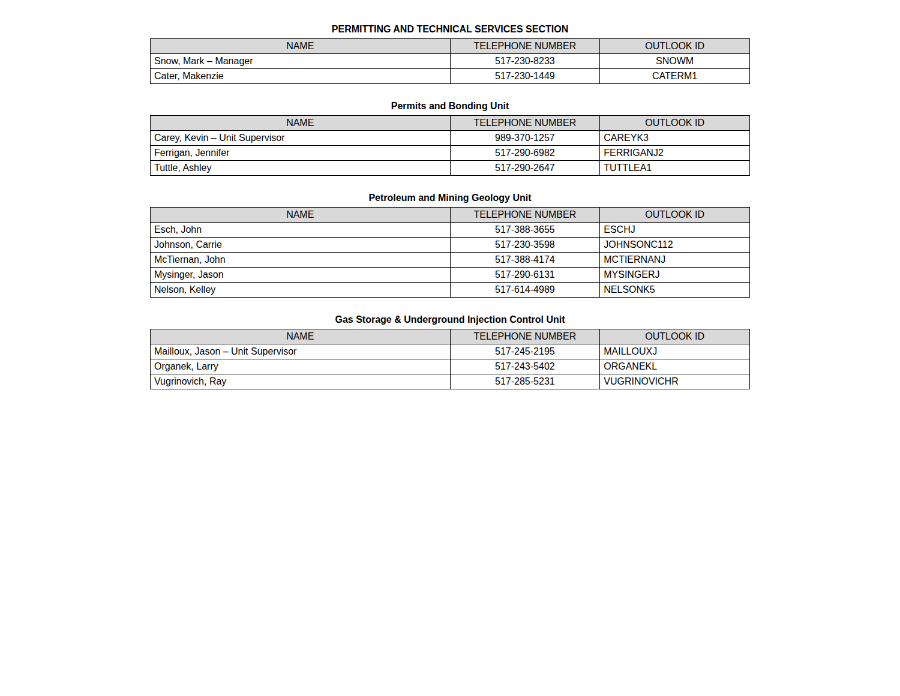PERMITTING AND TECHNICAL SERVICES SECTION
| NAME | TELEPHONE NUMBER | OUTLOOK ID |
| --- | --- | --- |
| Snow, Mark – Manager | 517-230-8233 | SNOWM |
| Cater, Makenzie | 517-230-1449 | CATERM1 |
Permits and Bonding Unit
| NAME | TELEPHONE NUMBER | OUTLOOK ID |
| --- | --- | --- |
| Carey, Kevin – Unit Supervisor | 989-370-1257 | CAREYK3 |
| Ferrigan, Jennifer | 517-290-6982 | FERRIGANJ2 |
| Tuttle, Ashley | 517-290-2647 | TUTTLEA1 |
Petroleum and Mining Geology Unit
| NAME | TELEPHONE NUMBER | OUTLOOK ID |
| --- | --- | --- |
| Esch, John | 517-388-3655 | ESCHJ |
| Johnson, Carrie | 517-230-3598 | JOHNSONC112 |
| McTiernan, John | 517-388-4174 | MCTIERNANJ |
| Mysinger, Jason | 517-290-6131 | MYSINGERJ |
| Nelson, Kelley | 517-614-4989 | NELSONK5 |
Gas Storage & Underground Injection Control Unit
| NAME | TELEPHONE NUMBER | OUTLOOK ID |
| --- | --- | --- |
| Mailloux, Jason – Unit Supervisor | 517-245-2195 | MAILLOUXJ |
| Organek, Larry | 517-243-5402 | ORGANEKL |
| Vugrinovich, Ray | 517-285-5231 | VUGRINOVICHR |